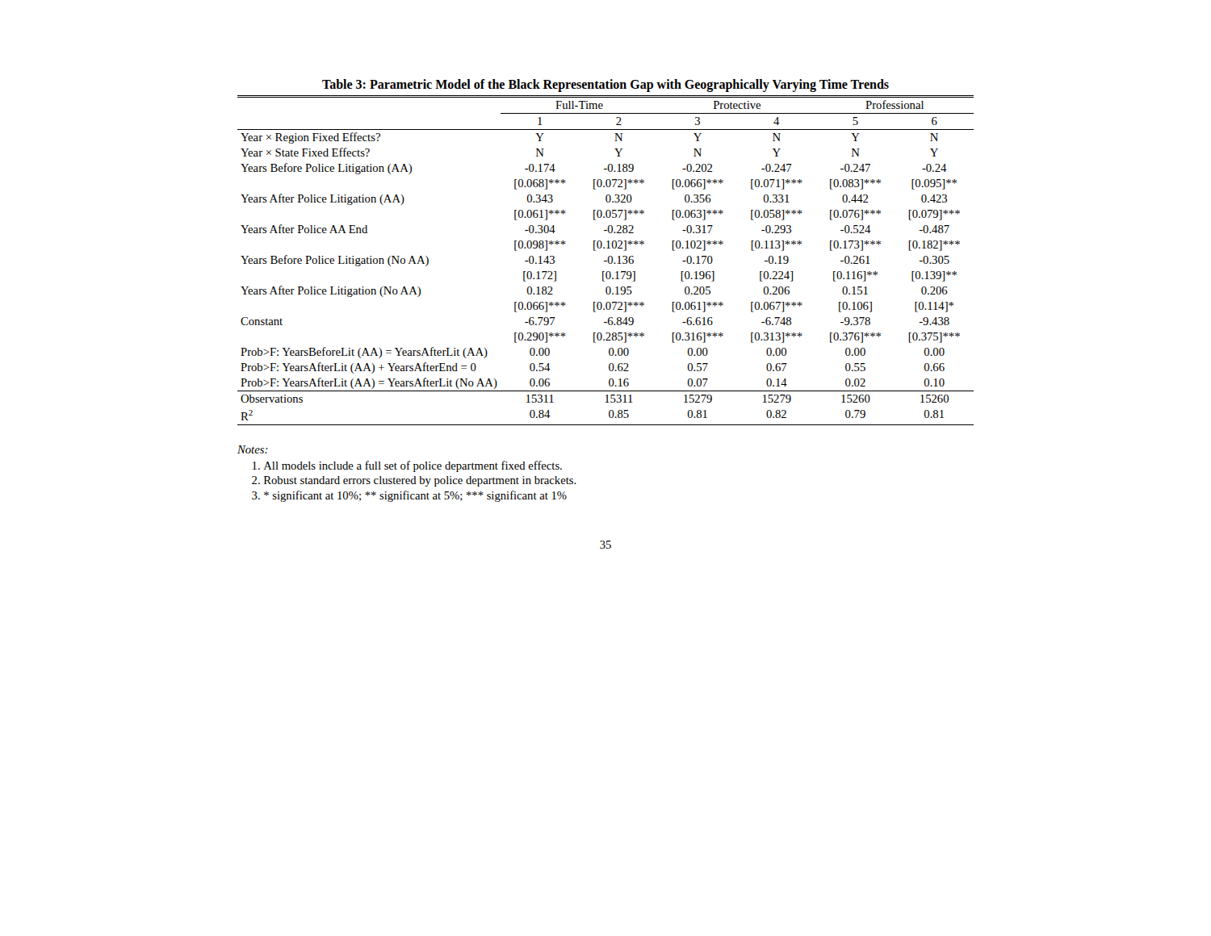Table 3: Parametric Model of the Black Representation Gap with Geographically Varying Time Trends
| | Full-Time | Protective | Professional |
| | 1 | 2 | 3 | 4 | 5 | 6 |
| Year × Region Fixed Effects? | Y | N | Y | N | Y | N |
| Year × State Fixed Effects? | N | Y | N | Y | N | Y |
| Years Before Police Litigation (AA) | -0.174 | -0.189 | -0.202 | -0.247 | -0.247 | -0.24 |
| | [0.068]*** | [0.072]*** | [0.066]*** | [0.071]*** | [0.083]*** | [0.095]** |
| Years After Police Litigation (AA) | 0.343 | 0.320 | 0.356 | 0.331 | 0.442 | 0.423 |
| | [0.061]*** | [0.057]*** | [0.063]*** | [0.058]*** | [0.076]*** | [0.079]*** |
| Years After Police AA End | -0.304 | -0.282 | -0.317 | -0.293 | -0.524 | -0.487 |
| | [0.098]*** | [0.102]*** | [0.102]*** | [0.113]*** | [0.173]*** | [0.182]*** |
| Years Before Police Litigation (No AA) | -0.143 | -0.136 | -0.170 | -0.19 | -0.261 | -0.305 |
| | [0.172] | [0.179] | [0.196] | [0.224] | [0.116]** | [0.139]** |
| Years After Police Litigation (No AA) | 0.182 | 0.195 | 0.205 | 0.206 | 0.151 | 0.206 |
| | [0.066]*** | [0.072]*** | [0.061]*** | [0.067]*** | [0.106] | [0.114]* |
| Constant | -6.797 | -6.849 | -6.616 | -6.748 | -9.378 | -9.438 |
| | [0.290]*** | [0.285]*** | [0.316]*** | [0.313]*** | [0.376]*** | [0.375]*** |
| Prob>F: YearsBeforeLit (AA) = YearsAfterLit (AA) | 0.00 | 0.00 | 0.00 | 0.00 | 0.00 | 0.00 |
| Prob>F: YearsAfterLit (AA) + YearsAfterEnd = 0 | 0.54 | 0.62 | 0.57 | 0.67 | 0.55 | 0.66 |
| Prob>F: YearsAfterLit (AA) = YearsAfterLit (No AA) | 0.06 | 0.16 | 0.07 | 0.14 | 0.02 | 0.10 |
| Observations | 15311 | 15311 | 15279 | 15279 | 15260 | 15260 |
| R 2 | 0.84 | 0.85 | 0.81 | 0.82 | 0.79 | 0.81 |
Notes:
All models include a full set of police department fixed effects.
Robust standard errors clustered by police department in brackets.
* significant at 10%; ** significant at 5%; *** significant at 1%
35